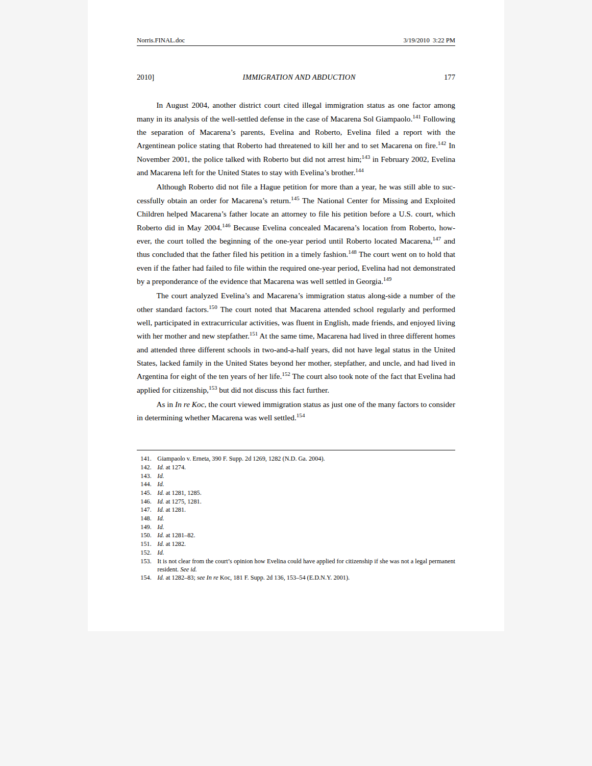Norris.FINAL.doc 3/19/2010 3:22 PM
2010] IMMIGRATION AND ABDUCTION 177
In August 2004, another district court cited illegal immigration status as one factor among many in its analysis of the well-settled defense in the case of Macarena Sol Giampaolo.141 Following the separation of Macarena’s parents, Evelina and Roberto, Evelina filed a report with the Argentinean police stating that Roberto had threatened to kill her and to set Macarena on fire.142 In November 2001, the police talked with Roberto but did not arrest him;143 in February 2002, Evelina and Macarena left for the United States to stay with Evelina’s brother.144
Although Roberto did not file a Hague petition for more than a year, he was still able to successfully obtain an order for Macarena’s return.145 The National Center for Missing and Exploited Children helped Macarena’s father locate an attorney to file his petition before a U.S. court, which Roberto did in May 2004.146 Because Evelina concealed Macarena’s location from Roberto, however, the court tolled the beginning of the one-year period until Roberto located Macarena,147 and thus concluded that the father filed his petition in a timely fashion.148 The court went on to hold that even if the father had failed to file within the required one-year period, Evelina had not demonstrated by a preponderance of the evidence that Macarena was well settled in Georgia.149
The court analyzed Evelina’s and Macarena’s immigration status along-side a number of the other standard factors.150 The court noted that Macarena attended school regularly and performed well, participated in extracurricular activities, was fluent in English, made friends, and enjoyed living with her mother and new stepfather.151 At the same time, Macarena had lived in three different homes and attended three different schools in two-and-a-half years, did not have legal status in the United States, lacked family in the United States beyond her mother, stepfather, and uncle, and had lived in Argentina for eight of the ten years of her life.152 The court also took note of the fact that Evelina had applied for citizenship,153 but did not discuss this fact further.
As in In re Koc, the court viewed immigration status as just one of the many factors to consider in determining whether Macarena was well settled.154
141. Giampaolo v. Erneta, 390 F. Supp. 2d 1269, 1282 (N.D. Ga. 2004).
142. Id. at 1274.
143. Id.
144. Id.
145. Id. at 1281, 1285.
146. Id. at 1275, 1281.
147. Id. at 1281.
148. Id.
149. Id.
150. Id. at 1281–82.
151. Id. at 1282.
152. Id.
153. It is not clear from the court’s opinion how Evelina could have applied for citizenship if she was not a legal permanent resident. See id.
154. Id. at 1282–83; see In re Koc, 181 F. Supp. 2d 136, 153–54 (E.D.N.Y. 2001).